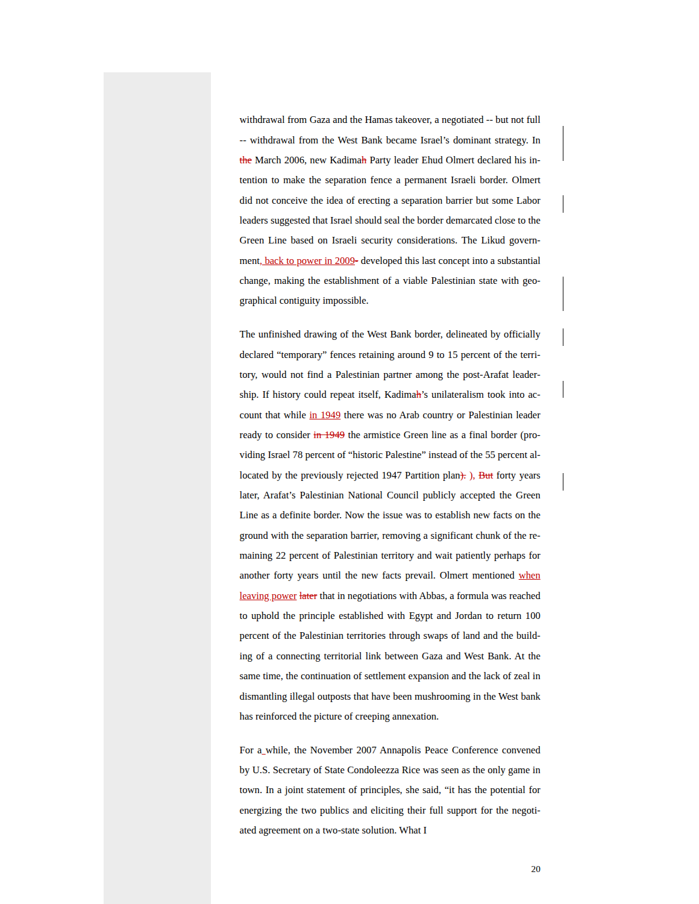withdrawal from Gaza and the Hamas takeover, a negotiated -- but not full -- withdrawal from the West Bank became Israel’s dominant strategy. In the March 2006, new Kadimah Party leader Ehud Olmert declared his intention to make the separation fence a permanent Israeli border. Olmert did not conceive the idea of erecting a separation barrier but some Labor leaders suggested that Israel should seal the border demarcated close to the Green Line based on Israeli security considerations. The Likud government, back to power in 2009- developed this last concept into a substantial change, making the establishment of a viable Palestinian state with geographical contiguity impossible.
The unfinished drawing of the West Bank border, delineated by officially declared “temporary” fences retaining around 9 to 15 percent of the territory, would not find a Palestinian partner among the post-Arafat leadership. If history could repeat itself, Kadimah’s unilateralism took into account that while in 1949 there was no Arab country or Palestinian leader ready to consider in 1949 the armistice Green line as a final border (providing Israel 78 percent of “historic Palestine” instead of the 55 percent allocated by the previously rejected 1947 Partition plan). ), But forty years later, Arafat’s Palestinian National Council publicly accepted the Green Line as a definite border. Now the issue was to establish new facts on the ground with the separation barrier, removing a significant chunk of the remaining 22 percent of Palestinian territory and wait patiently perhaps for another forty years until the new facts prevail. Olmert mentioned when leaving power later that in negotiations with Abbas, a formula was reached to uphold the principle established with Egypt and Jordan to return 100 percent of the Palestinian territories through swaps of land and the building of a connecting territorial link between Gaza and West Bank. At the same time, the continuation of settlement expansion and the lack of zeal in dismantling illegal outposts that have been mushrooming in the West bank has reinforced the picture of creeping annexation.
For a while, the November 2007 Annapolis Peace Conference convened by U.S. Secretary of State Condoleezza Rice was seen as the only game in town. In a joint statement of principles, she said, “it has the potential for energizing the two publics and eliciting their full support for the negotiated agreement on a two-state solution. What I
20